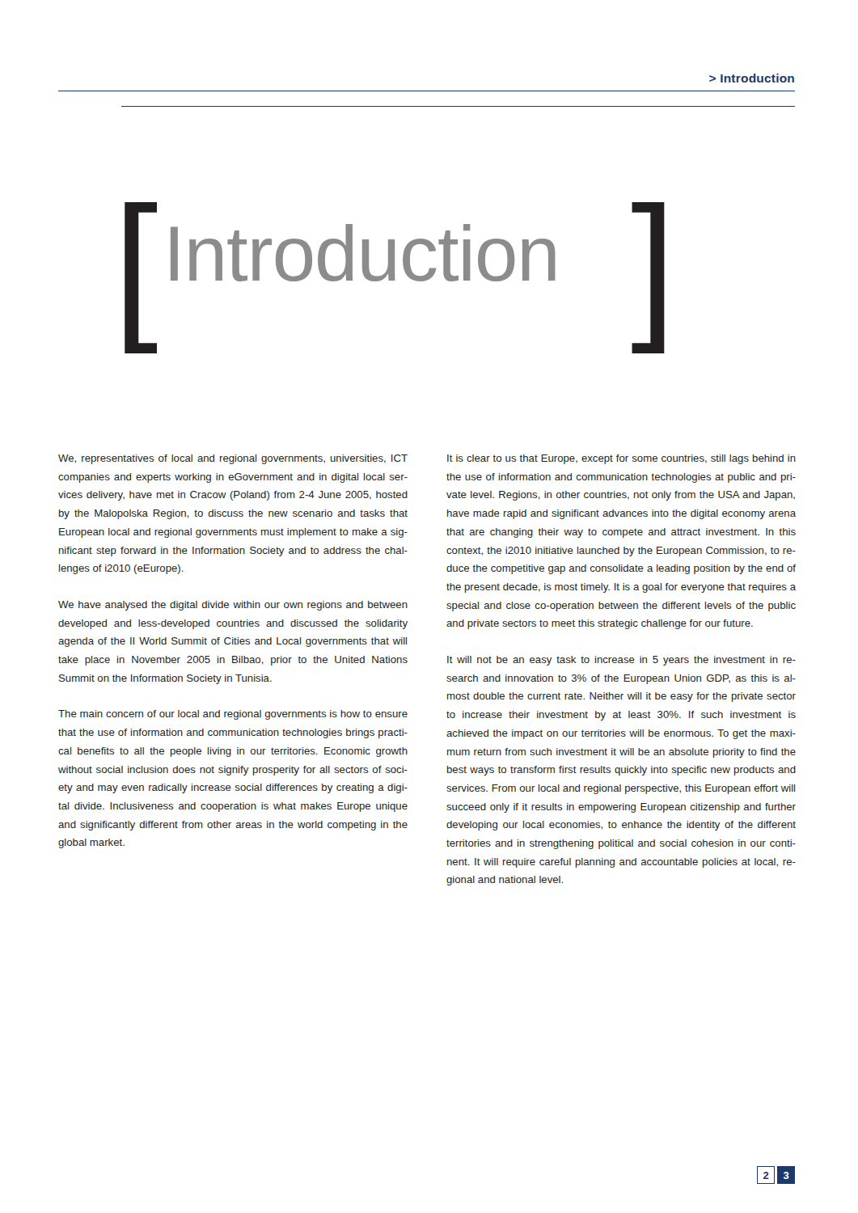> Introduction
[ Introduction ]
We, representatives of local and regional governments, universities, ICT companies and experts working in eGovernment and in digital local services delivery, have met in Cracow (Poland) from 2-4 June 2005, hosted by the Malopolska Region, to discuss the new scenario and tasks that European local and regional governments must implement to make a significant step forward in the Information Society and to address the challenges of i2010 (eEurope).
We have analysed the digital divide within our own regions and between developed and less-developed countries and discussed the solidarity agenda of the II World Summit of Cities and Local governments that will take place in November 2005 in Bilbao, prior to the United Nations Summit on the Information Society in Tunisia.
The main concern of our local and regional governments is how to ensure that the use of information and communication technologies brings practical benefits to all the people living in our territories. Economic growth without social inclusion does not signify prosperity for all sectors of society and may even radically increase social differences by creating a digital divide. Inclusiveness and cooperation is what makes Europe unique and significantly different from other areas in the world competing in the global market.
It is clear to us that Europe, except for some countries, still lags behind in the use of information and communication technologies at public and private level. Regions, in other countries, not only from the USA and Japan, have made rapid and significant advances into the digital economy arena that are changing their way to compete and attract investment. In this context, the i2010 initiative launched by the European Commission, to reduce the competitive gap and consolidate a leading position by the end of the present decade, is most timely. It is a goal for everyone that requires a special and close co-operation between the different levels of the public and private sectors to meet this strategic challenge for our future.
It will not be an easy task to increase in 5 years the investment in research and innovation to 3% of the European Union GDP, as this is almost double the current rate. Neither will it be easy for the private sector to increase their investment by at least 30%. If such investment is achieved the impact on our territories will be enormous. To get the maximum return from such investment it will be an absolute priority to find the best ways to transform first results quickly into specific new products and services. From our local and regional perspective, this European effort will succeed only if it results in empowering European citizenship and further developing our local economies, to enhance the identity of the different territories and in strengthening political and social cohesion in our continent. It will require careful planning and accountable policies at local, regional and national level.
2
3